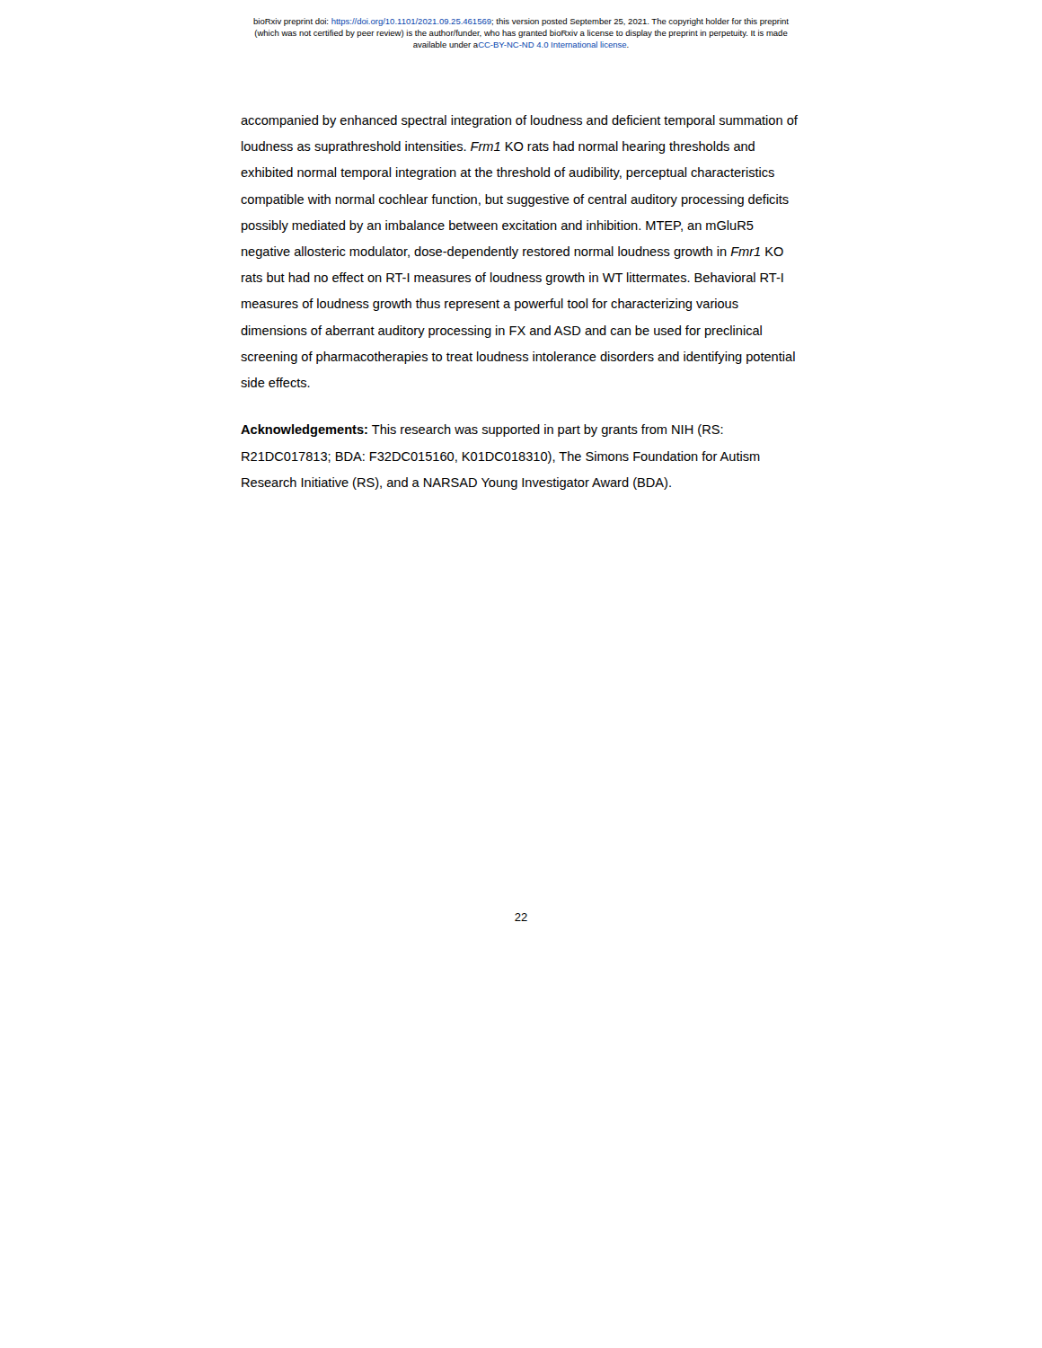bioRxiv preprint doi: https://doi.org/10.1101/2021.09.25.461569; this version posted September 25, 2021. The copyright holder for this preprint
(which was not certified by peer review) is the author/funder, who has granted bioRxiv a license to display the preprint in perpetuity. It is made
available under aCC-BY-NC-ND 4.0 International license.
accompanied by enhanced spectral integration of loudness and deficient temporal summation of loudness as suprathreshold intensities. Frm1 KO rats had normal hearing thresholds and exhibited normal temporal integration at the threshold of audibility, perceptual characteristics compatible with normal cochlear function, but suggestive of central auditory processing deficits possibly mediated by an imbalance between excitation and inhibition. MTEP, an mGluR5 negative allosteric modulator, dose-dependently restored normal loudness growth in Fmr1 KO rats but had no effect on RT-I measures of loudness growth in WT littermates. Behavioral RT-I measures of loudness growth thus represent a powerful tool for characterizing various dimensions of aberrant auditory processing in FX and ASD and can be used for preclinical screening of pharmacotherapies to treat loudness intolerance disorders and identifying potential side effects.
Acknowledgements: This research was supported in part by grants from NIH (RS: R21DC017813; BDA: F32DC015160, K01DC018310), The Simons Foundation for Autism Research Initiative (RS), and a NARSAD Young Investigator Award (BDA).
22